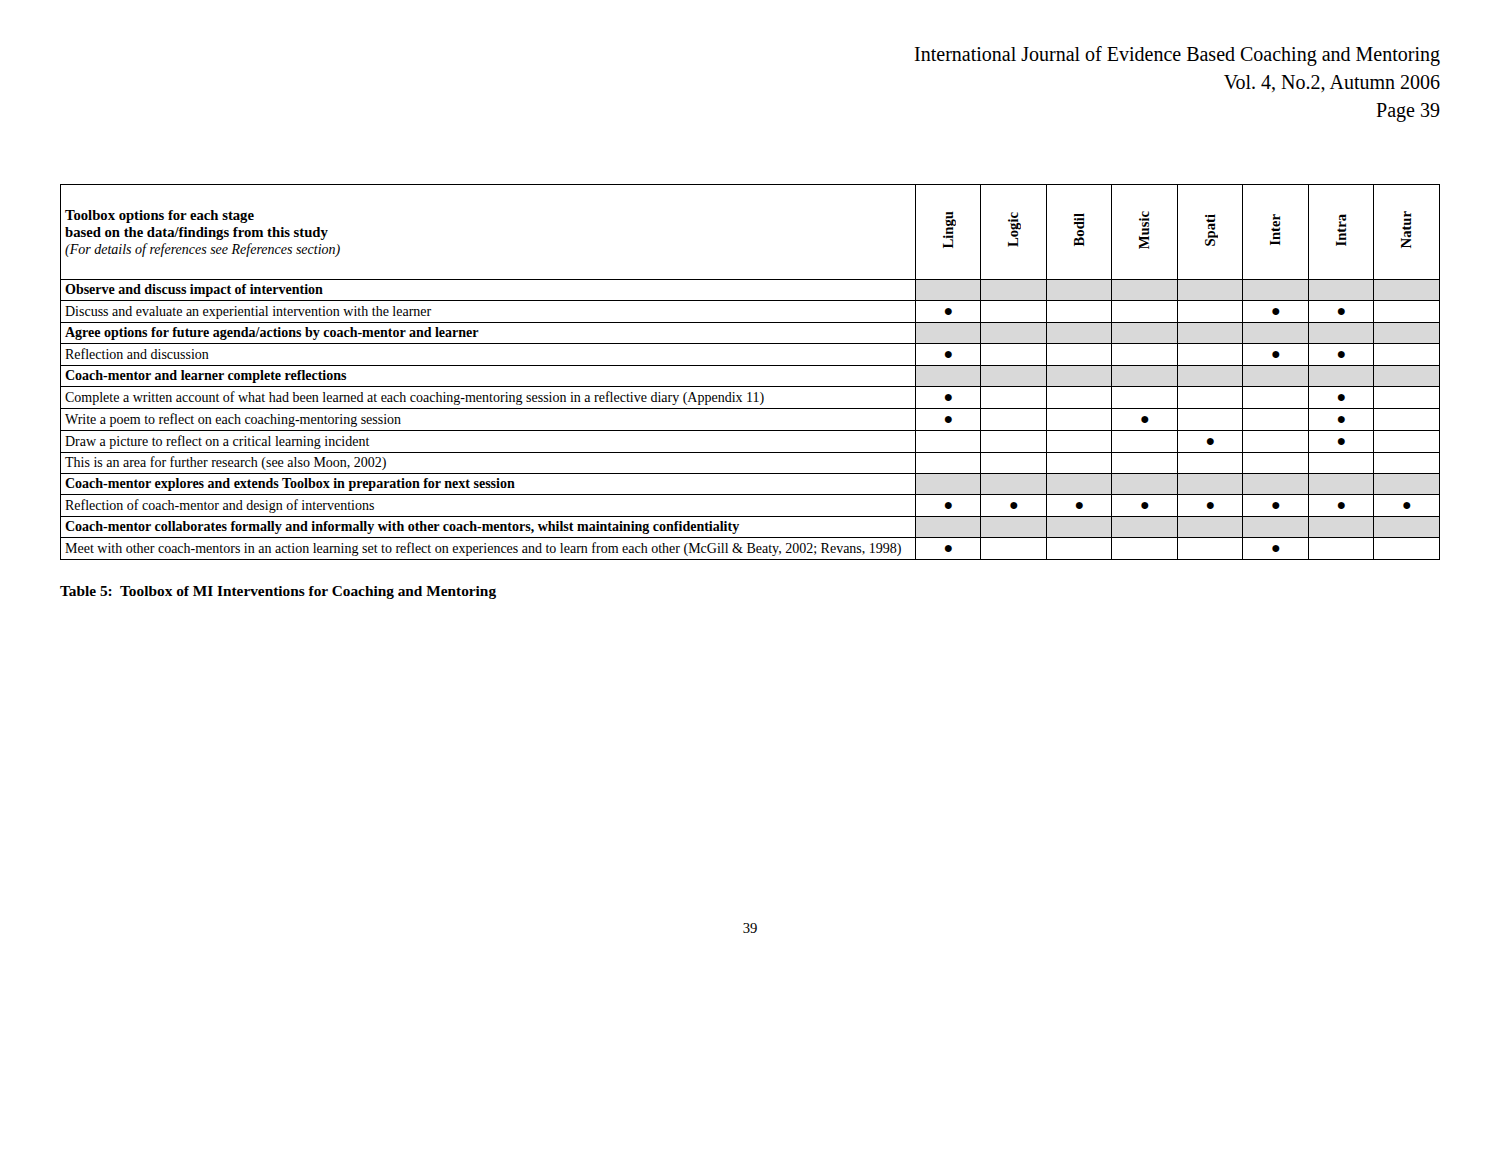International Journal of Evidence Based Coaching and Mentoring
Vol. 4, No.2, Autumn 2006
Page 39
| Toolbox options for each stage based on the data/findings from this study (For details of references see References section) | Lingu | Logic | Bodil | Music | Spati | Inter | Intra | Natur |
| --- | --- | --- | --- | --- | --- | --- | --- | --- |
| Observe and discuss impact of intervention | | | | | | | | |
| Discuss and evaluate an experiential intervention with the learner | ● | | | | | ● | ● | |
| Agree options for future agenda/actions by coach-mentor and learner | | | | | | | | |
| Reflection and discussion | ● | | | | | ● | ● | |
| Coach-mentor and learner complete reflections | | | | | | | | |
| Complete a written account of what had been learned at each coaching-mentoring session in a reflective diary (Appendix 11) | ● | | | | | | ● | |
| Write a poem to reflect on each coaching-mentoring session | ● | | | ● | | | ● | |
| Draw a picture to reflect on a critical learning incident | | | | | ● | | ● | |
| This is an area for further research (see also Moon, 2002) | | | | | | | | |
| Coach-mentor explores and extends Toolbox in preparation for next session | | | | | | | | |
| Reflection of coach-mentor and design of interventions | ● | ● | ● | ● | ● | ● | ● | ● |
| Coach-mentor collaborates formally and informally with other coach-mentors, whilst maintaining confidentiality | | | | | | | | |
| Meet with other coach-mentors in an action learning set to reflect on experiences and to learn from each other (McGill & Beaty, 2002; Revans, 1998) | ● | | | | | ● | | |
Table 5: Toolbox of MI Interventions for Coaching and Mentoring
39